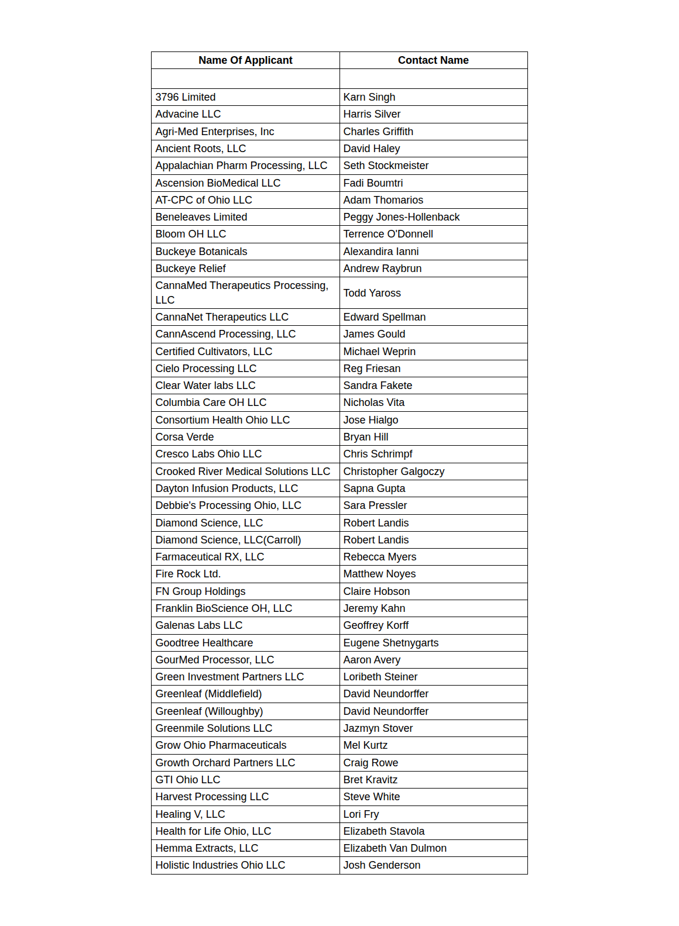| Name Of Applicant | Contact Name |
| --- | --- |
| 3796 Limited | Karn Singh |
| Advacine LLC | Harris Silver |
| Agri-Med Enterprises, Inc | Charles Griffith |
| Ancient Roots, LLC | David Haley |
| Appalachian Pharm Processing, LLC | Seth Stockmeister |
| Ascension BioMedical LLC | Fadi Boumtri |
| AT-CPC of Ohio LLC | Adam Thomarios |
| Beneleaves Limited | Peggy Jones-Hollenback |
| Bloom OH LLC | Terrence O'Donnell |
| Buckeye Botanicals | Alexandira Ianni |
| Buckeye Relief | Andrew Raybrun |
| CannaMed Therapeutics Processing, LLC | Todd Yaross |
| CannaNet Therapeutics LLC | Edward Spellman |
| CannAscend Processing, LLC | James Gould |
| Certified Cultivators, LLC | Michael Weprin |
| Cielo Processing LLC | Reg Friesan |
| Clear Water labs LLC | Sandra Fakete |
| Columbia Care OH LLC | Nicholas Vita |
| Consortium Health Ohio LLC | Jose Hialgo |
| Corsa Verde | Bryan Hill |
| Cresco Labs Ohio LLC | Chris Schrimpf |
| Crooked River Medical Solutions LLC | Christopher Galgoczy |
| Dayton Infusion Products, LLC | Sapna Gupta |
| Debbie's Processing Ohio, LLC | Sara Pressler |
| Diamond Science, LLC | Robert Landis |
| Diamond Science, LLC(Carroll) | Robert Landis |
| Farmaceutical RX, LLC | Rebecca Myers |
| Fire Rock Ltd. | Matthew Noyes |
| FN Group Holdings | Claire Hobson |
| Franklin BioScience OH, LLC | Jeremy Kahn |
| Galenas Labs LLC | Geoffrey Korff |
| Goodtree Healthcare | Eugene Shetnygarts |
| GourMed Processor, LLC | Aaron Avery |
| Green Investment Partners LLC | Loribeth Steiner |
| Greenleaf (Middlefield) | David Neundorffer |
| Greenleaf (Willoughby) | David Neundorffer |
| Greenmile Solutions LLC | Jazmyn Stover |
| Grow Ohio Pharmaceuticals | Mel Kurtz |
| Growth Orchard Partners LLC | Craig Rowe |
| GTI Ohio LLC | Bret Kravitz |
| Harvest Processing LLC | Steve White |
| Healing V, LLC | Lori Fry |
| Health for Life Ohio, LLC | Elizabeth Stavola |
| Hemma Extracts, LLC | Elizabeth Van Dulmon |
| Holistic Industries Ohio LLC | Josh Genderson |